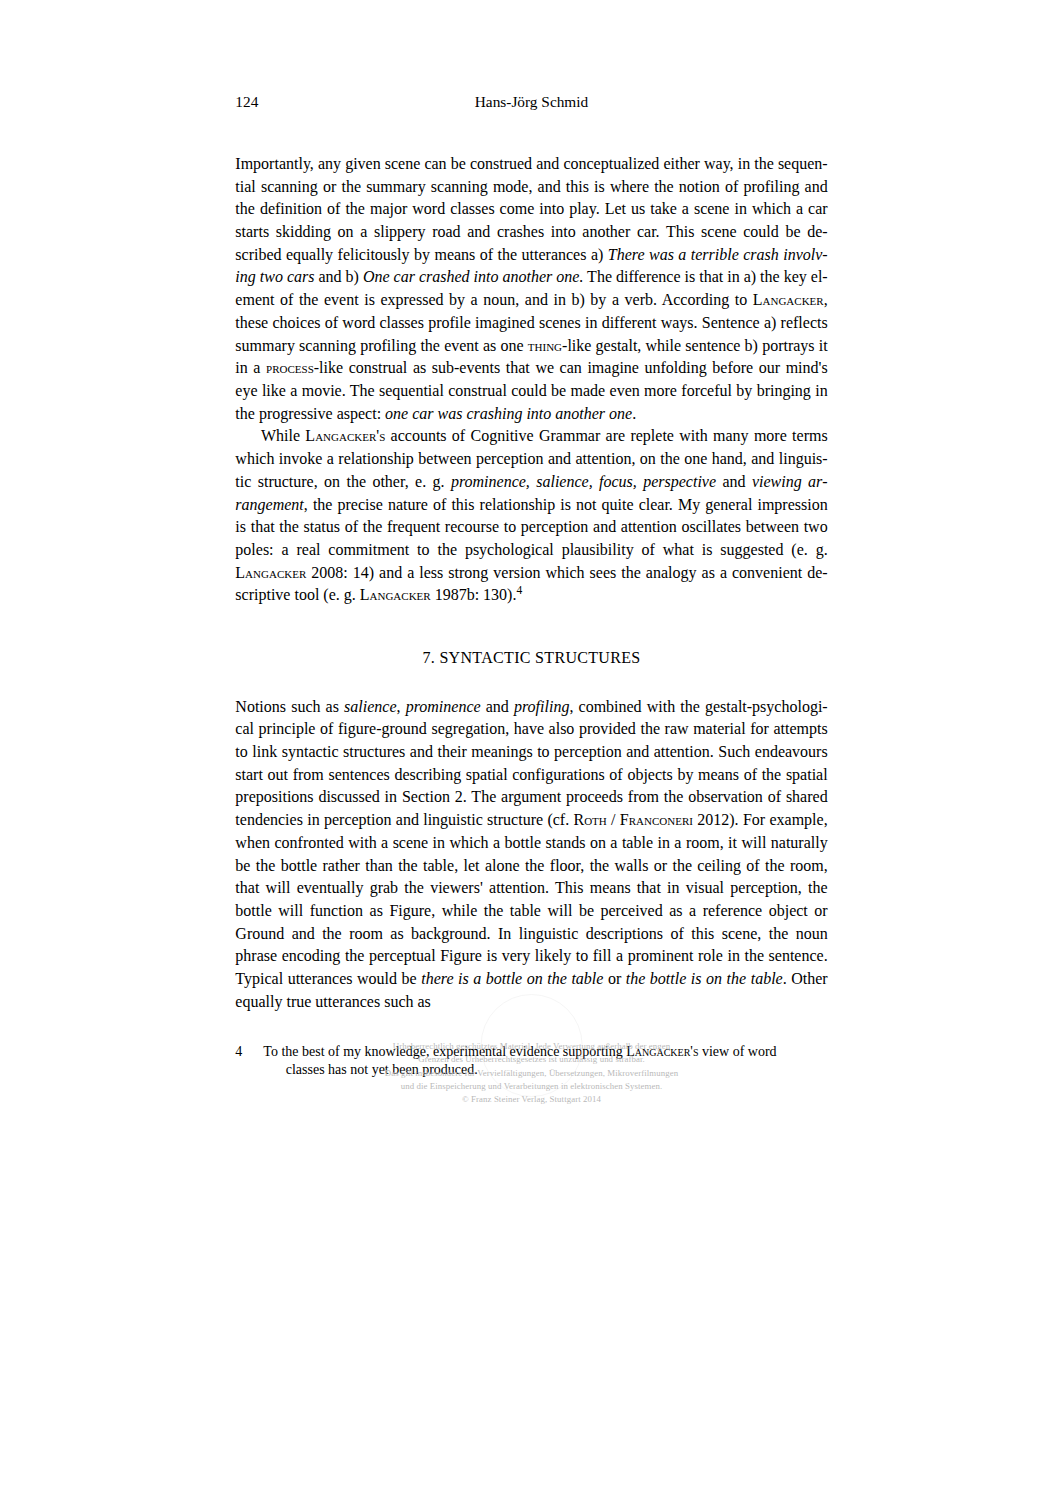124 Hans-Jörg Schmid
Importantly, any given scene can be construed and conceptualized either way, in the sequential scanning or the summary scanning mode, and this is where the notion of profiling and the definition of the major word classes come into play. Let us take a scene in which a car starts skidding on a slippery road and crashes into another car. This scene could be described equally felicitously by means of the utterances a) There was a terrible crash involving two cars and b) One car crashed into another one. The difference is that in a) the key element of the event is expressed by a noun, and in b) by a verb. According to Langacker, these choices of word classes profile imagined scenes in different ways. Sentence a) reflects summary scanning profiling the event as one thing-like gestalt, while sentence b) portrays it in a process-like construal as sub-events that we can imagine unfolding before our mind's eye like a movie. The sequential construal could be made even more forceful by bringing in the progressive aspect: one car was crashing into another one.
While Langacker's accounts of Cognitive Grammar are replete with many more terms which invoke a relationship between perception and attention, on the one hand, and linguistic structure, on the other, e. g. prominence, salience, focus, perspective and viewing arrangement, the precise nature of this relationship is not quite clear. My general impression is that the status of the frequent recourse to perception and attention oscillates between two poles: a real commitment to the psychological plausibility of what is suggested (e. g. Langacker 2008: 14) and a less strong version which sees the analogy as a convenient descriptive tool (e. g. Langacker 1987b: 130).4
7. SYNTACTIC STRUCTURES
Notions such as salience, prominence and profiling, combined with the gestalt-psychological principle of figure-ground segregation, have also provided the raw material for attempts to link syntactic structures and their meanings to perception and attention. Such endeavours start out from sentences describing spatial configurations of objects by means of the spatial prepositions discussed in Section 2. The argument proceeds from the observation of shared tendencies in perception and linguistic structure (cf. Roth / Franconeri 2012). For example, when confronted with a scene in which a bottle stands on a table in a room, it will naturally be the bottle rather than the table, let alone the floor, the walls or the ceiling of the room, that will eventually grab the viewers' attention. This means that in visual perception, the bottle will function as Figure, while the table will be perceived as a reference object or Ground and the room as background. In linguistic descriptions of this scene, the noun phrase encoding the perceptual Figure is very likely to fill a prominent role in the sentence. Typical utterances would be there is a bottle on the table or the bottle is on the table. Other equally true utterances such as
4 To the best of my knowledge, experimental evidence supporting Langacker's view of wordclasses has not yet been produced.
Urheberrechtlich geschütztes Material. Jede Verwertung außerhalb der engen
Grenzen des Urheberrechtsgesetzes ist unzulässig und strafbar.
Das gilt insbesondere für Vervielfältigungen, Übersetzungen, Mikroverfilmungen
und die Einspeicherung und Verarbeitungen in elektronischen Systemen.
© Franz Steiner Verlag, Stuttgart 2014